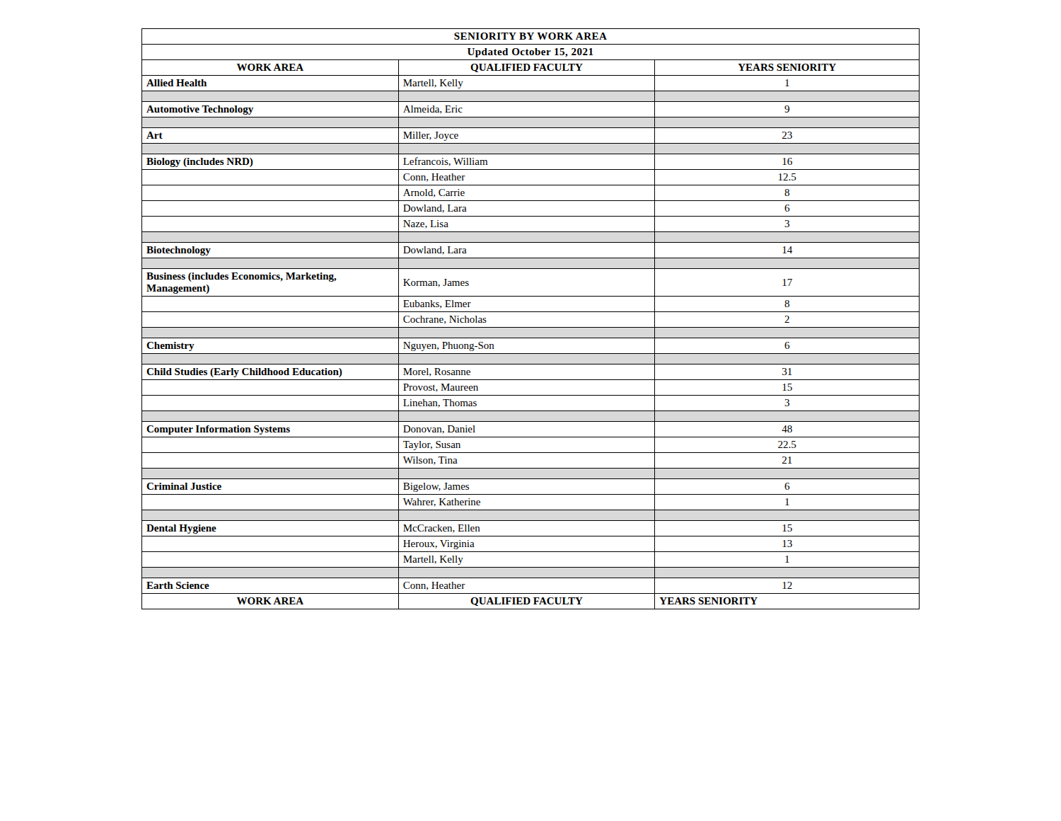| SENIORITY BY WORK AREA |
| --- |
| Updated October 15, 2021 |
| WORK AREA | QUALIFIED FACULTY | YEARS SENIORITY |
| Allied Health | Martell, Kelly | 1 |
| Automotive Technology | Almeida, Eric | 9 |
| Art | Miller, Joyce | 23 |
| Biology (includes NRD) | Lefrancois, William | 16 |
| | Conn, Heather | 12.5 |
| | Arnold, Carrie | 8 |
| | Dowland, Lara | 6 |
| | Naze, Lisa | 3 |
| Biotechnology | Dowland, Lara | 14 |
| Business (includes Economics, Marketing, Management) | Korman, James | 17 |
| | Eubanks, Elmer | 8 |
| | Cochrane, Nicholas | 2 |
| Chemistry | Nguyen, Phuong-Son | 6 |
| Child Studies (Early Childhood Education) | Morel, Rosanne | 31 |
| | Provost, Maureen | 15 |
| | Linehan, Thomas | 3 |
| Computer Information Systems | Donovan, Daniel | 48 |
| | Taylor, Susan | 22.5 |
| | Wilson, Tina | 21 |
| Criminal Justice | Bigelow, James | 6 |
| | Wahrer, Katherine | 1 |
| Dental Hygiene | McCracken, Ellen | 15 |
| | Heroux, Virginia | 13 |
| | Martell, Kelly | 1 |
| Earth Science | Conn, Heather | 12 |
| WORK AREA | QUALIFIED FACULTY | YEARS SENIORITY |